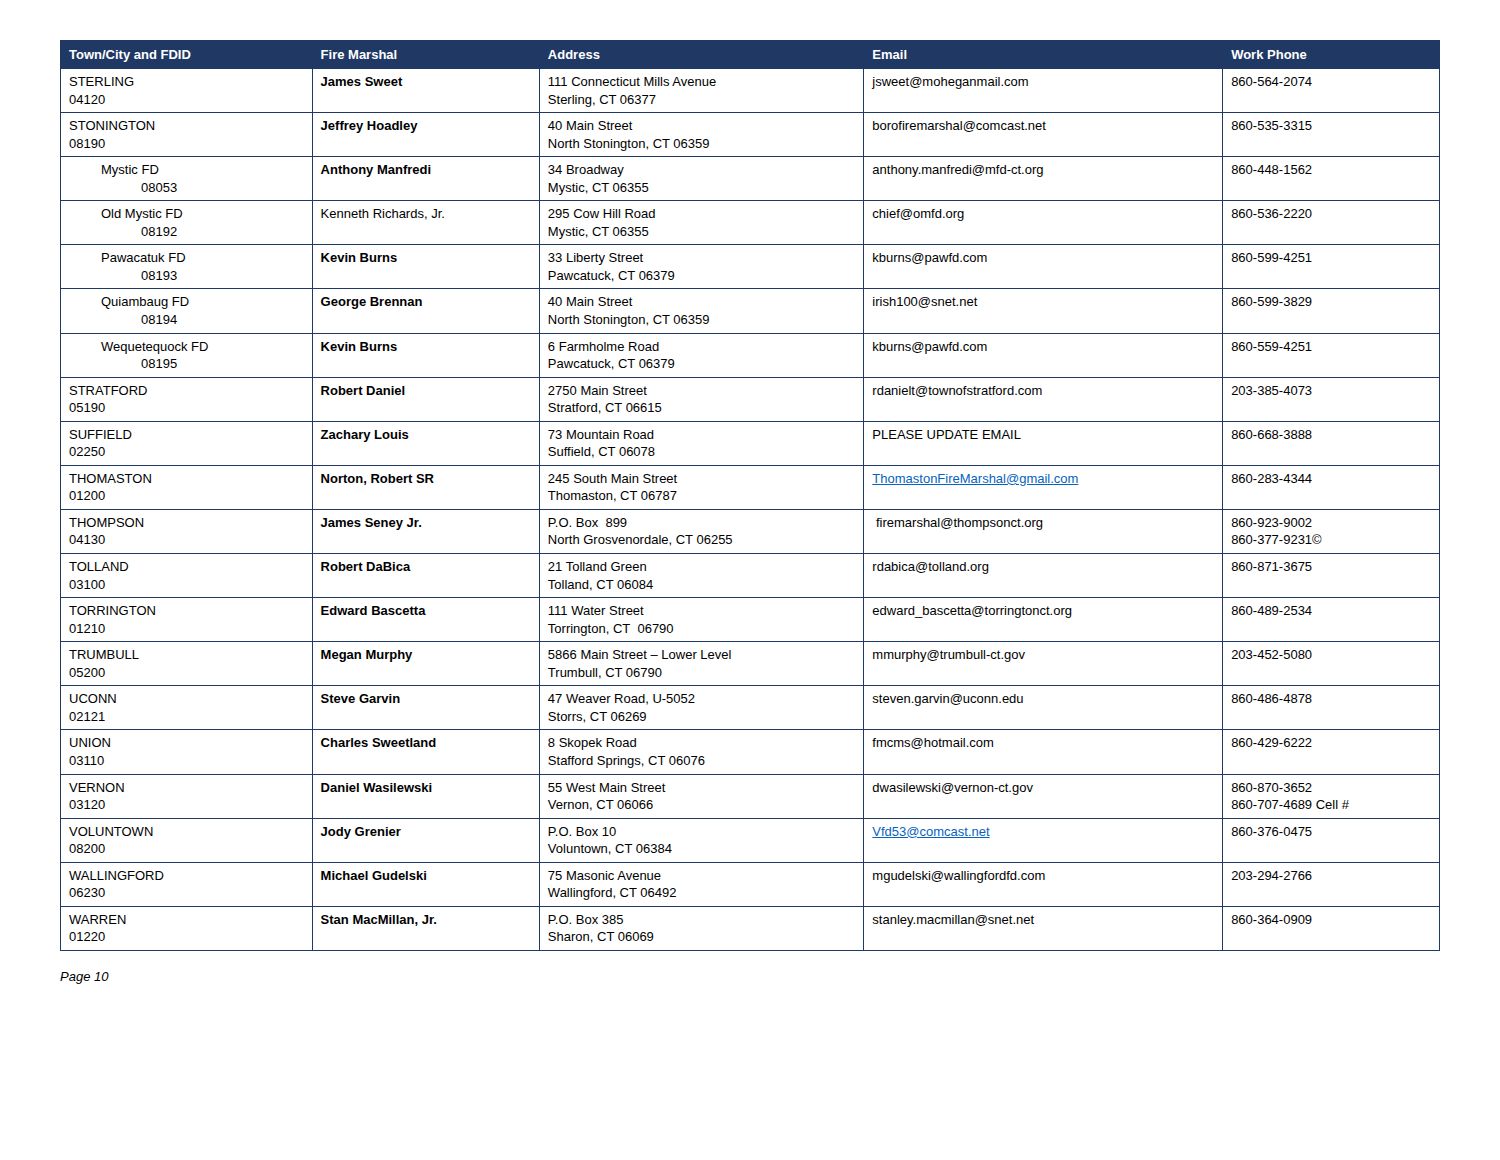| Town/City and FDID | Fire Marshal | Address | Email | Work Phone |
| --- | --- | --- | --- | --- |
| STERLING 04120 | James Sweet | 111 Connecticut Mills Avenue Sterling, CT 06377 | jsweet@moheganmail.com | 860-564-2074 |
| STONINGTON 08190 | Jeffrey Hoadley | 40 Main Street North Stonington, CT 06359 | borofiremarshal@comcast.net | 860-535-3315 |
| Mystic FD 08053 | Anthony Manfredi | 34 Broadway Mystic, CT 06355 | anthony.manfredi@mfd-ct.org | 860-448-1562 |
| Old Mystic FD 08192 | Kenneth Richards, Jr. | 295 Cow Hill Road Mystic, CT 06355 | chief@omfd.org | 860-536-2220 |
| Pawacatuk FD 08193 | Kevin Burns | 33 Liberty Street Pawcatuck, CT 06379 | kburns@pawfd.com | 860-599-4251 |
| Quiambaug FD 08194 | George Brennan | 40 Main Street North Stonington, CT 06359 | irish100@snet.net | 860-599-3829 |
| Wequetequock FD 08195 | Kevin Burns | 6 Farmholme Road Pawcatuck, CT 06379 | kburns@pawfd.com | 860-559-4251 |
| STRATFORD 05190 | Robert Daniel | 2750 Main Street Stratford, CT 06615 | rdanielt@townofstratford.com | 203-385-4073 |
| SUFFIELD 02250 | Zachary Louis | 73 Mountain Road Suffield, CT 06078 | PLEASE UPDATE EMAIL | 860-668-3888 |
| THOMASTON 01200 | Norton, Robert SR | 245 South Main Street Thomaston, CT 06787 | ThomastonFireMarshal@gmail.com | 860-283-4344 |
| THOMPSON 04130 | James Seney Jr. | P.O. Box 899 North Grosvenordale, CT 06255 | firemarshal@thompsonct.org | 860-923-9002 860-377-9231© |
| TOLLAND 03100 | Robert DaBica | 21 Tolland Green Tolland, CT 06084 | rdabica@tolland.org | 860-871-3675 |
| TORRINGTON 01210 | Edward Bascetta | 111 Water Street Torrington, CT 06790 | edward_bascetta@torringtonct.org | 860-489-2534 |
| TRUMBULL 05200 | Megan Murphy | 5866 Main Street – Lower Level Trumbull, CT 06790 | mmurphy@trumbull-ct.gov | 203-452-5080 |
| UCONN 02121 | Steve Garvin | 47 Weaver Road, U-5052 Storrs, CT 06269 | steven.garvin@uconn.edu | 860-486-4878 |
| UNION 03110 | Charles Sweetland | 8 Skopek Road Stafford Springs, CT 06076 | fmcms@hotmail.com | 860-429-6222 |
| VERNON 03120 | Daniel Wasilewski | 55 West Main Street Vernon, CT 06066 | dwasilewski@vernon-ct.gov | 860-870-3652 860-707-4689 Cell # |
| VOLUNTOWN 08200 | Jody Grenier | P.O. Box 10 Voluntown, CT 06384 | Vfd53@comcast.net | 860-376-0475 |
| WALLINGFORD 06230 | Michael Gudelski | 75 Masonic Avenue Wallingford, CT 06492 | mgudelski@wallingfordfd.com | 203-294-2766 |
| WARREN 01220 | Stan MacMillan, Jr. | P.O. Box 385 Sharon, CT 06069 | stanley.macmillan@snet.net | 860-364-0909 |
Page 10